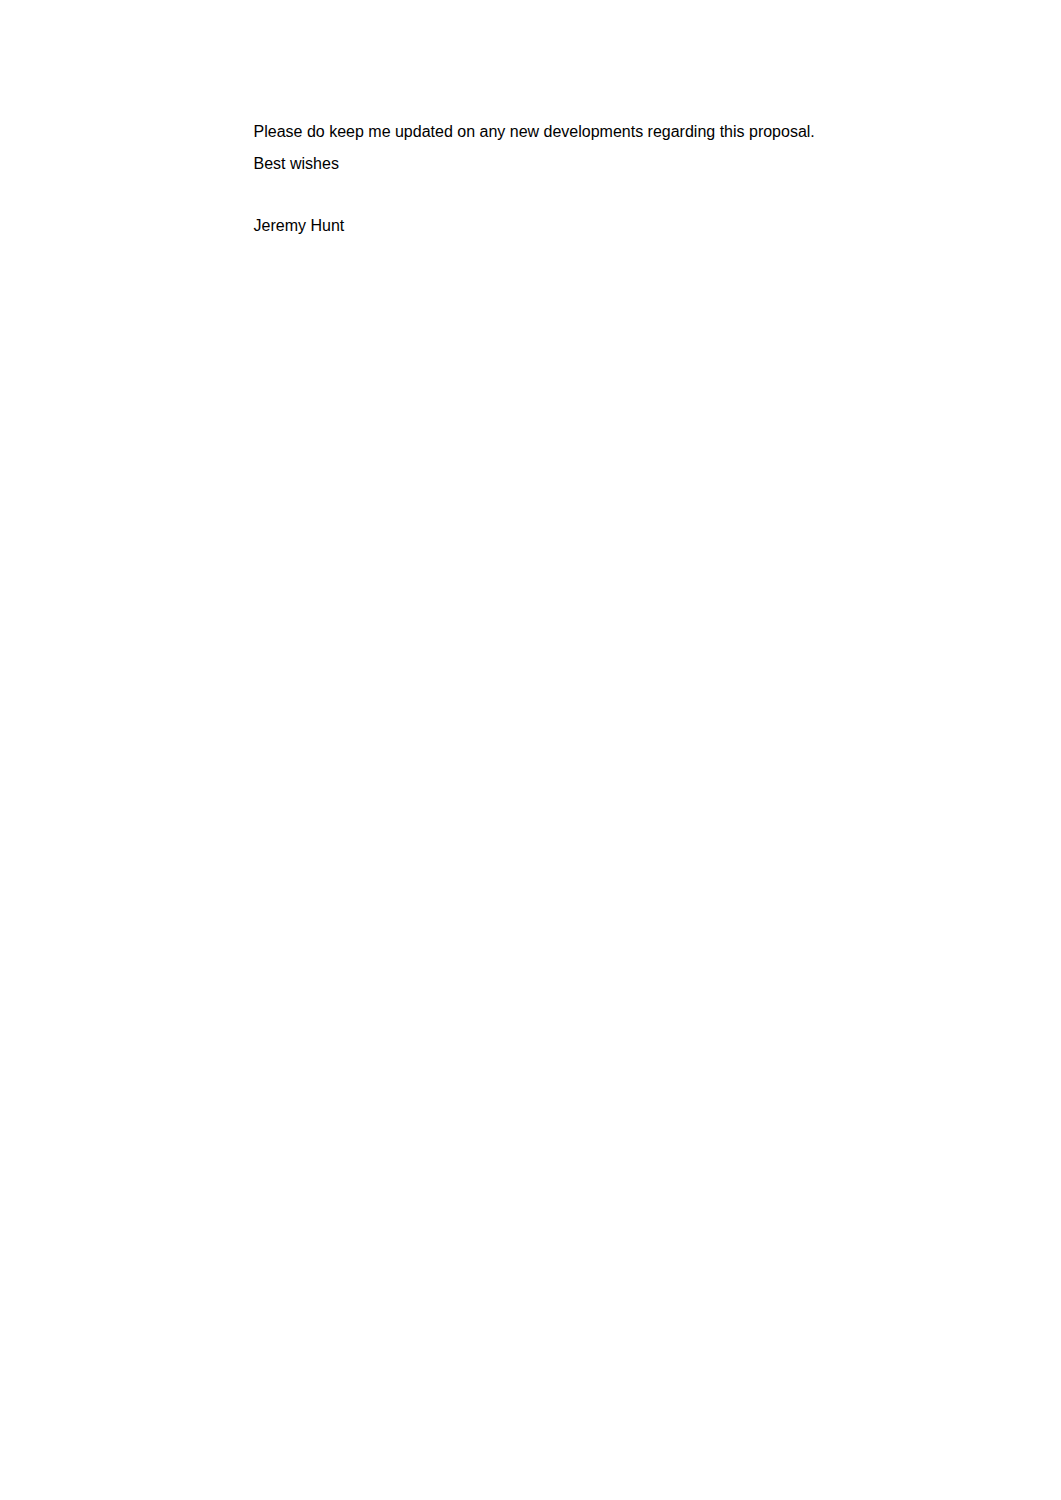Please do keep me updated on any new developments regarding this proposal.
Best wishes
Jeremy Hunt